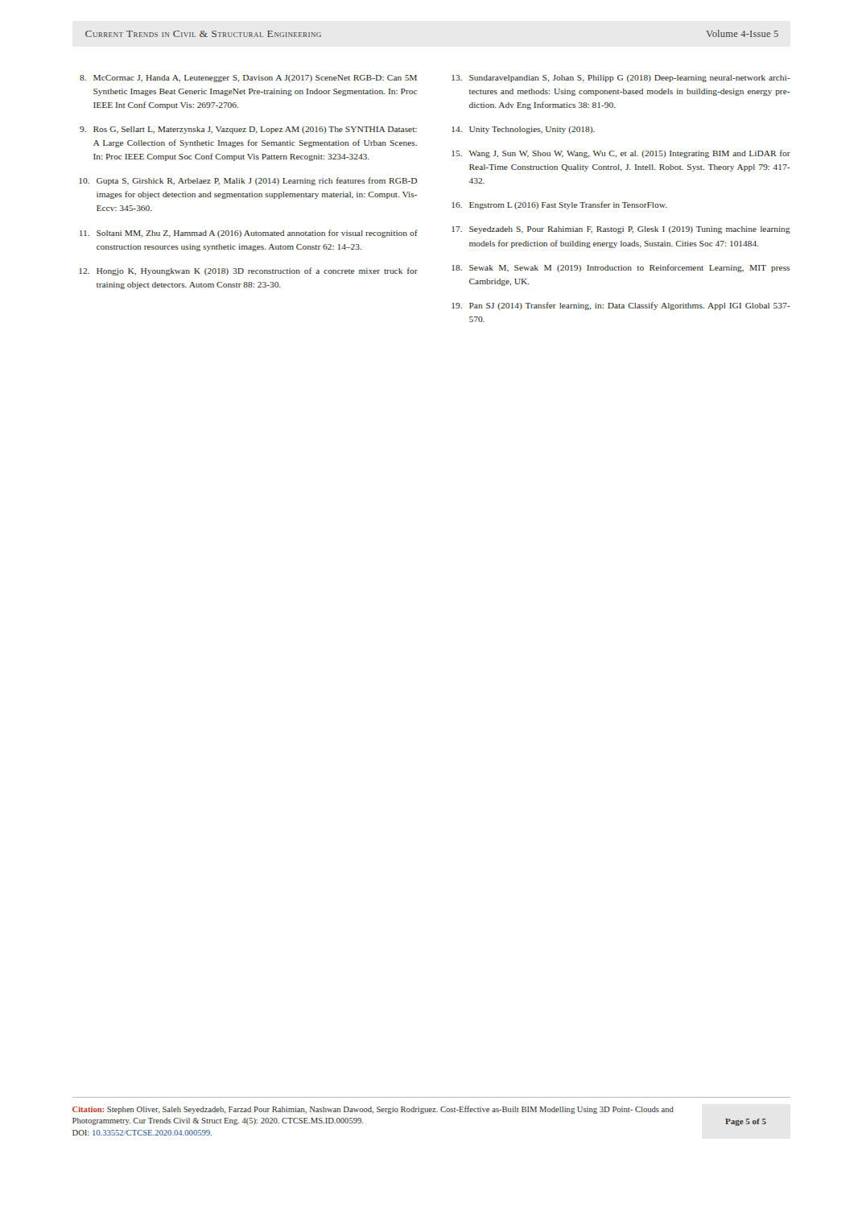Current Trends in Civil & Structural Engineering
Volume 4-Issue 5
8. McCormac J, Handa A, Leutenegger S, Davison A J(2017) SceneNet RGB-D: Can 5M Synthetic Images Beat Generic ImageNet Pre-training on Indoor Segmentation. In: Proc IEEE Int Conf Comput Vis: 2697-2706.
9. Ros G, Sellart L, Materzynska J, Vazquez D, Lopez AM (2016) The SYNTHIA Dataset: A Large Collection of Synthetic Images for Semantic Segmentation of Urban Scenes. In: Proc IEEE Comput Soc Conf Comput Vis Pattern Recognit: 3234-3243.
10. Gupta S, Girshick R, Arbelaez P, Malik J (2014) Learning rich features from RGB-D images for object detection and segmentation supplementary material, in: Comput. Vis-Eccv: 345-360.
11. Soltani MM, Zhu Z, Hammad A (2016) Automated annotation for visual recognition of construction resources using synthetic images. Autom Constr 62: 14–23.
12. Hongjo K, Hyoungkwan K (2018) 3D reconstruction of a concrete mixer truck for training object detectors. Autom Constr 88: 23-30.
13. Sundaravelpandian S, Johan S, Philipp G (2018) Deep-learning neural-network architectures and methods: Using component-based models in building-design energy prediction. Adv Eng Informatics 38: 81-90.
14. Unity Technologies, Unity (2018).
15. Wang J, Sun W, Shou W, Wang, Wu C, et al. (2015) Integrating BIM and LiDAR for Real-Time Construction Quality Control, J. Intell. Robot. Syst. Theory Appl 79: 417-432.
16. Engstrom L (2016) Fast Style Transfer in TensorFlow.
17. Seyedzadeh S, Pour Rahimian F, Rastogi P, Glesk I (2019) Tuning machine learning models for prediction of building energy loads, Sustain. Cities Soc 47: 101484.
18. Sewak M, Sewak M (2019) Introduction to Reinforcement Learning, MIT press Cambridge, UK.
19. Pan SJ (2014) Transfer learning, in: Data Classify Algorithms. Appl IGI Global 537-570.
Citation: Stephen Oliver, Saleh Seyedzadeh, Farzad Pour Rahimian, Nashwan Dawood, Sergio Rodriguez. Cost-Effective as-Built BIM Modelling Using 3D Point- Clouds and Photogrammetry. Cur Trends Civil & Struct Eng. 4(5): 2020. CTCSE.MS.ID.000599. DOI: 10.33552/CTCSE.2020.04.000599.
Page 5 of 5